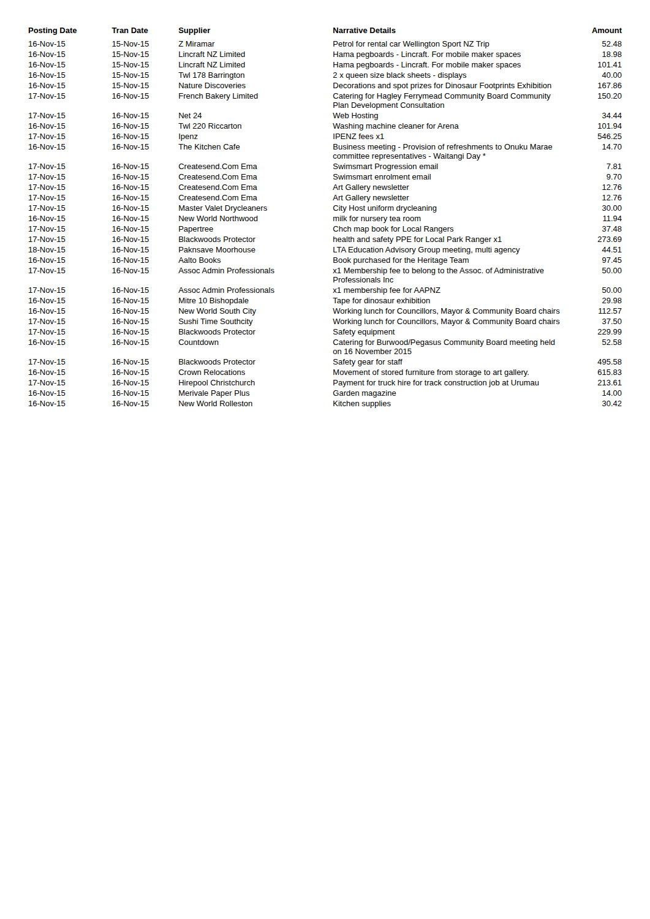| Posting Date | Tran Date | Supplier | Narrative Details | Amount |
| --- | --- | --- | --- | --- |
| 16-Nov-15 | 15-Nov-15 | Z Miramar | Petrol for rental car Wellington Sport NZ Trip | 52.48 |
| 16-Nov-15 | 15-Nov-15 | Lincraft NZ Limited | Hama pegboards - Lincraft. For mobile maker spaces | 18.98 |
| 16-Nov-15 | 15-Nov-15 | Lincraft NZ Limited | Hama pegboards - Lincraft. For mobile maker spaces | 101.41 |
| 16-Nov-15 | 15-Nov-15 | Twl 178 Barrington | 2 x queen size black sheets - displays | 40.00 |
| 16-Nov-15 | 15-Nov-15 | Nature Discoveries | Decorations and spot prizes for Dinosaur Footprints Exhibition | 167.86 |
| 17-Nov-15 | 16-Nov-15 | French Bakery Limited | Catering for Hagley Ferrymead Community Board Community Plan Development Consultation | 150.20 |
| 17-Nov-15 | 16-Nov-15 | Net 24 | Web Hosting | 34.44 |
| 16-Nov-15 | 16-Nov-15 | Twl 220 Riccarton | Washing machine cleaner for Arena | 101.94 |
| 17-Nov-15 | 16-Nov-15 | Ipenz | IPENZ fees x1 | 546.25 |
| 16-Nov-15 | 16-Nov-15 | The Kitchen Cafe | Business meeting - Provision of refreshments to Onuku Marae committee representatives - Waitangi Day * | 14.70 |
| 17-Nov-15 | 16-Nov-15 | Createsend.Com Ema | Swimsmart Progression email | 7.81 |
| 17-Nov-15 | 16-Nov-15 | Createsend.Com Ema | Swimsmart enrolment email | 9.70 |
| 17-Nov-15 | 16-Nov-15 | Createsend.Com Ema | Art Gallery newsletter | 12.76 |
| 17-Nov-15 | 16-Nov-15 | Createsend.Com Ema | Art Gallery newsletter | 12.76 |
| 17-Nov-15 | 16-Nov-15 | Master Valet Drycleaners | City Host uniform drycleaning | 30.00 |
| 16-Nov-15 | 16-Nov-15 | New World Northwood | milk for nursery tea room | 11.94 |
| 17-Nov-15 | 16-Nov-15 | Papertree | Chch map book for Local Rangers | 37.48 |
| 17-Nov-15 | 16-Nov-15 | Blackwoods Protector | health and safety PPE for Local Park Ranger x1 | 273.69 |
| 18-Nov-15 | 16-Nov-15 | Paknsave Moorhouse | LTA Education Advisory Group meeting, multi agency | 44.51 |
| 16-Nov-15 | 16-Nov-15 | Aalto Books | Book purchased for the Heritage Team | 97.45 |
| 17-Nov-15 | 16-Nov-15 | Assoc Admin Professionals | x1 Membership fee to belong to the Assoc. of Administrative Professionals Inc | 50.00 |
| 17-Nov-15 | 16-Nov-15 | Assoc Admin Professionals | x1 membership fee for AAPNZ | 50.00 |
| 16-Nov-15 | 16-Nov-15 | Mitre 10 Bishopdale | Tape for dinosaur exhibition | 29.98 |
| 16-Nov-15 | 16-Nov-15 | New World South City | Working lunch for Councillors, Mayor & Community Board chairs | 112.57 |
| 17-Nov-15 | 16-Nov-15 | Sushi Time Southcity | Working lunch for Councillors, Mayor & Community Board chairs | 37.50 |
| 17-Nov-15 | 16-Nov-15 | Blackwoods Protector | Safety equipment | 229.99 |
| 16-Nov-15 | 16-Nov-15 | Countdown | Catering for Burwood/Pegasus Community Board meeting held on 16 November 2015 | 52.58 |
| 17-Nov-15 | 16-Nov-15 | Blackwoods Protector | Safety gear for staff | 495.58 |
| 16-Nov-15 | 16-Nov-15 | Crown Relocations | Movement of stored furniture from storage to art gallery. | 615.83 |
| 17-Nov-15 | 16-Nov-15 | Hirepool Christchurch | Payment for truck hire for track construction job at Urumau | 213.61 |
| 16-Nov-15 | 16-Nov-15 | Merivale Paper Plus | Garden magazine | 14.00 |
| 16-Nov-15 | 16-Nov-15 | New World Rolleston | Kitchen supplies | 30.42 |